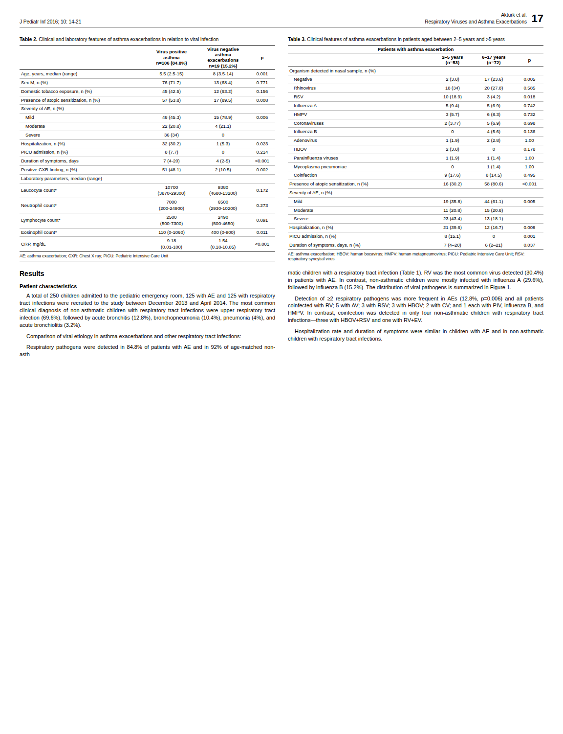J Pediatr Inf 2016; 10: 14-21
Aktürk et al.
Respiratory Viruses and Asthma Exacerbations
17
Table 2. Clinical and laboratory features of asthma exacerbations in relation to viral infection
| | Virus positive asthma n=106 (84.8%) | Virus negative asthma exacerbations n=19 (15.2%) | p |
| --- | --- | --- | --- |
| Age, years, median (range) | 5.5 (2.5-15) | 8 (3.5-14) | 0.001 |
| Sex M; n (%) | 76 (71.7) | 13 (68.4) | 0.771 |
| Domestic tobacco exposure, n (%) | 45 (42.5) | 12 (63.2) | 0.156 |
| Presence of atopic sensitization, n (%) | 57 (53.8) | 17 (89.5) | 0.008 |
| Severity of AE, n (%) | | | |
| Mild | 48 (45.3) | 15 (78.9) | 0.006 |
| Moderate | 22 (20.8) | 4 (21.1) | |
| Severe | 36 (34) | 0 | |
| Hospitalization, n (%) | 32 (30.2) | 1 (5.3) | 0.023 |
| PICU admission, n (%) | 8 (7.7) | 0 | 0.214 |
| Duration of symptoms, days | 7 (4-20) | 4 (2-5) | <0.001 |
| Positive CXR finding, n (%) | 51 (48.1) | 2 (10.5) | 0.002 |
| Laboratory parameters, median (range) | | | |
| Leucocyte count* | 10700 (3870-29300) | 9380 (4680-13200) | 0.172 |
| Neutrophil count* | 7000 (200-24900) | 6500 (2930-10200) | 0.273 |
| Lymphocyte count* | 2500 (500-7300) | 2490 (500-4650) | 0.891 |
| Eosinophil count* | 110 (0-1060) | 400 (0-900) | 0.011 |
| CRP, mg/dL | 9.18 (0.01-100) | 1.54 (0.18-10.85) | <0.001 |
AE: asthma exacerbation; CXR: Chest X ray; PICU: Pediatric Intensive Care Unit
Results
Patient characteristics
A total of 250 children admitted to the pediatric emergency room, 125 with AE and 125 with respiratory tract infections were recruited to the study between December 2013 and April 2014. The most common clinical diagnosis of non-asthmatic children with respiratory tract infections were upper respiratory tract infection (69.6%), followed by acute bronchitis (12.8%), bronchopneumonia (10.4%), pneumonia (4%), and acute bronchiolitis (3.2%).
Comparison of viral etiology in asthma exacerbations and other respiratory tract infections:
Respiratory pathogens were detected in 84.8% of patients with AE and in 92% of age-matched non-asth-
Table 3. Clinical features of asthma exacerbations in patients aged between 2–5 years and >5 years
| Patients with asthma exacerbation |
| --- |
| | 2–5 years (n=53) | 6–17 years (n=72) | p |
| Organism detected in nasal sample, n (%) | | | |
| Negative | 2 (3.8) | 17 (23.6) | 0.005 |
| Rhinovirus | 18 (34) | 20 (27.8) | 0.585 |
| RSV | 10 (18.9) | 3 (4.2) | 0.018 |
| Influenza A | 5 (9.4) | 5 (6.9) | 0.742 |
| HMPV | 3 (5.7) | 6 (8.3) | 0.732 |
| Coronaviruses | 2 (3.77) | 5 (6.9) | 0.698 |
| Influenza B | 0 | 4 (5.6) | 0.136 |
| Adenovirus | 1 (1.9) | 2 (2.8) | 1.00 |
| HBOV | 2 (3.8) | 0 | 0.178 |
| Parainfluenza viruses | 1 (1.9) | 1 (1.4) | 1.00 |
| Mycoplasma pneumoniae | 0 | 1 (1.4) | 1.00 |
| Coinfection | 9 (17.6) | 8 (14.5) | 0.495 |
| Presence of atopic sensitization, n (%) | 16 (30.2) | 58 (80.6) | <0.001 |
| Severity of AE, n (%) | | | |
| Mild | 19 (35.8) | 44 (61.1) | 0.005 |
| Moderate | 11 (20.8) | 15 (20.8) | |
| Severe | 23 (43.4) | 13 (18.1) | |
| Hospitalization, n (%) | 21 (39.6) | 12 (16.7) | 0.008 |
| PICU admission, n (%) | 8 (15.1) | 0 | 0.001 |
| Duration of symptoms, days, n (%) | 7 (4–20) | 6 (2–21) | 0.037 |
AE: asthma exacerbation; HBOV: human bocavirus; HMPV: human metapneumovirus; PICU: Pediatric Intensive Care Unit; RSV: respiratory syncytial virus
matic children with a respiratory tract infection (Table 1). RV was the most common virus detected (30.4%) in patients with AE. In contrast, non-asthmatic children were mostly infected with influenza A (29.6%), followed by influenza B (15.2%). The distribution of viral pathogens is summarized in Figure 1.
Detection of ≥2 respiratory pathogens was more frequent in AEs (12.8%, p=0.006) and all patients coinfected with RV; 5 with AV; 3 with RSV; 3 with HBOV; 2 with CV; and 1 each with PIV, influenza B, and HMPV. In contrast, coinfection was detected in only four non-asthmatic children with respiratory tract infections—three with HBOV+RSV and one with RV+EV.
Hospitalization rate and duration of symptoms were similar in children with AE and in non-asthmatic children with respiratory tract infections.